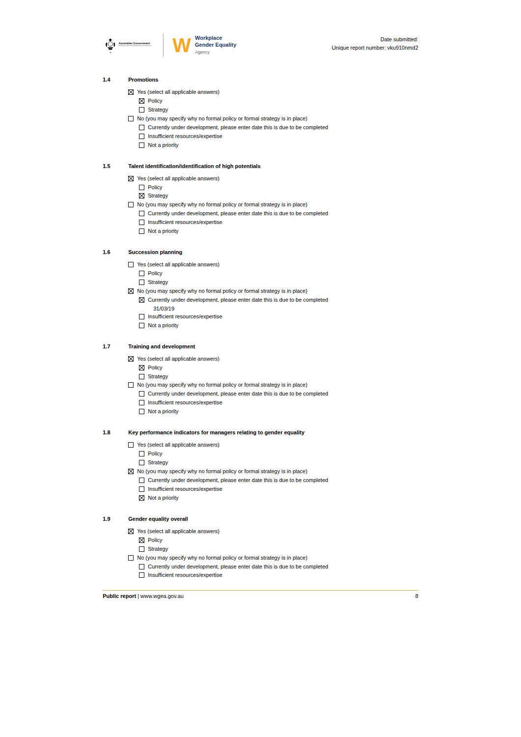★ Australian Government
W
Workplace
Gender Equality
Agency
Date submitted:
Unique report number: vku910nmd2
1.4
Promotions
Yes (select all applicable answers)
Policy
Strategy
No (you may specify why no formal policy or formal strategy is in place)
Currently under development, please enter date this is due to be completed
Insufficient resources/expertise
Not a priority
1.5
Talent identification/identification of high potentials
Yes (select all applicable answers)
Policy
Strategy
No (you may specify why no formal policy or formal strategy is in place)
Currently under development, please enter date this is due to be completed
Insufficient resources/expertise
Not a priority
1.6
Succession planning
Yes (select all applicable answers)
Policy
Strategy
No (you may specify why no formal policy or formal strategy is in place)
Currently under development, please enter date this is due to be completed
31/03/19
Insufficient resources/expertise
Not a priority
1.7
Training and development
Yes (select all applicable answers)
Policy
Strategy
No (you may specify why no formal policy or formal strategy is in place)
Currently under development, please enter date this is due to be completed
Insufficient resources/expertise
Not a priority
1.8
Key performance indicators for managers relating to gender equality
Yes (select all applicable answers)
Policy
Strategy
No (you may specify why no formal policy or formal strategy is in place)
Currently under development, please enter date this is due to be completed
Insufficient resources/expertise
Not a priority
1.9
Gender equality overall
Yes (select all applicable answers)
Policy
Strategy
No (you may specify why no formal policy or formal strategy is in place)
Currently under development, please enter date this is due to be completed
Insufficient resources/expertise
Public report | www.wgea.gov.au
8